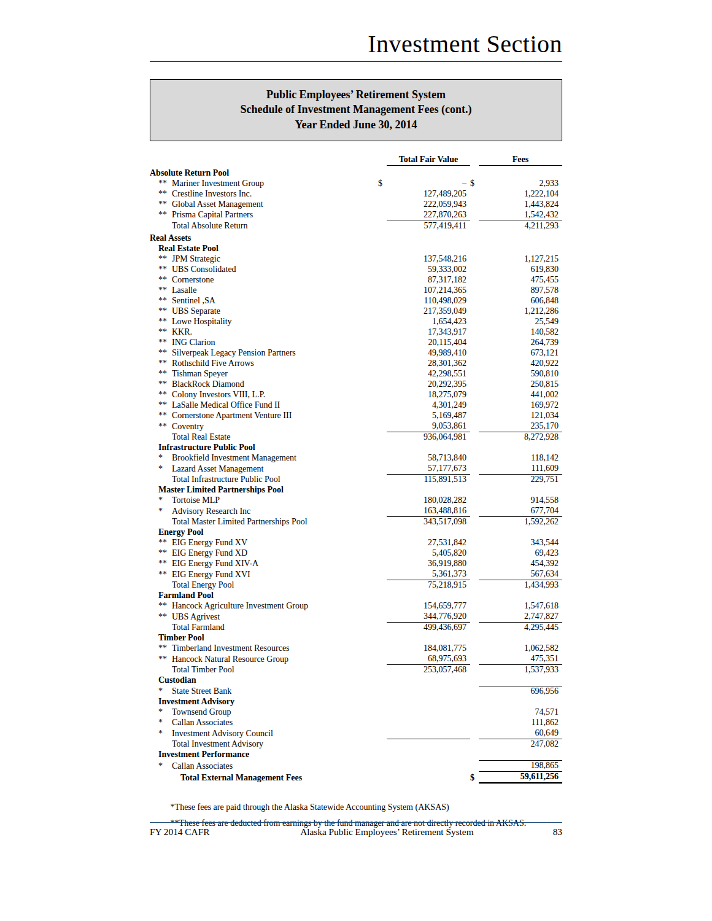Investment Section
Public Employees’ Retirement System
Schedule of Investment Management Fees (cont.)
Year Ended June 30, 2014
| | | | Total Fair Value | | Fees |
| Absolute Return Pool |
| ** | Mariner Investment Group | $ | – | $ | 2,933 |
| ** | Crestline Investors Inc. | | 127,489,205 | | 1,222,104 |
| ** | Global Asset Management | | 222,059,943 | | 1,443,824 |
| ** | Prisma Capital Partners | | 227,870,263 | | 1,542,432 |
| | Total Absolute Return | | 577,419,411 | | 4,211,293 |
| Real Assets |
| Real Estate Pool |
| ** | JPM Strategic | | 137,548,216 | | 1,127,215 |
| ** | UBS Consolidated | | 59,333,002 | | 619,830 |
| ** | Cornerstone | | 87,317,182 | | 475,455 |
| ** | Lasalle | | 107,214,365 | | 897,578 |
| ** | Sentinel ,SA | | 110,498,029 | | 606,848 |
| ** | UBS Separate | | 217,359,049 | | 1,212,286 |
| ** | Lowe Hospitality | | 1,654,423 | | 25,549 |
| ** | KKR. | | 17,343,917 | | 140,582 |
| ** | ING Clarion | | 20,115,404 | | 264,739 |
| ** | Silverpeak Legacy Pension Partners | | 49,989,410 | | 673,121 |
| ** | Rothschild Five Arrows | | 28,301,362 | | 420,922 |
| ** | Tishman Speyer | | 42,298,551 | | 590,810 |
| ** | BlackRock Diamond | | 20,292,395 | | 250,815 |
| ** | Colony Investors VIII, L.P. | | 18,275,079 | | 441,002 |
| ** | LaSalle Medical Office Fund II | | 4,301,249 | | 169,972 |
| ** | Cornerstone Apartment Venture III | | 5,169,487 | | 121,034 |
| ** | Coventry | | 9,053,861 | | 235,170 |
| | Total Real Estate | | 936,064,981 | | 8,272,928 |
| Infrastructure Public Pool |
| * | Brookfield Investment Management | | 58,713,840 | | 118,142 |
| * | Lazard Asset Management | | 57,177,673 | | 111,609 |
| | Total Infrastructure Public Pool | | 115,891,513 | | 229,751 |
| Master Limited Partnerships Pool |
| * | Tortoise MLP | | 180,028,282 | | 914,558 |
| * | Advisory Research Inc | | 163,488,816 | | 677,704 |
| | Total Master Limited Partnerships Pool | | 343,517,098 | | 1,592,262 |
| Energy Pool |
| ** | EIG Energy Fund XV | | 27,531,842 | | 343,544 |
| ** | EIG Energy Fund XD | | 5,405,820 | | 69,423 |
| ** | EIG Energy Fund XIV-A | | 36,919,880 | | 454,392 |
| ** | EIG Energy Fund XVI | | 5,361,373 | | 567,634 |
| | Total Energy Pool | | 75,218,915 | | 1,434,993 |
| Farmland Pool |
| ** | Hancock Agriculture Investment Group | | 154,659,777 | | 1,547,618 |
| ** | UBS Agrivest | | 344,776,920 | | 2,747,827 |
| | Total Farmland | | 499,436,697 | | 4,295,445 |
| Timber Pool |
| ** | Timberland Investment Resources | | 184,081,775 | | 1,062,582 |
| ** | Hancock Natural Resource Group | | 68,975,693 | | 475,351 |
| | Total Timber Pool | | 253,057,468 | | 1,537,933 |
| Custodian |
| * | State Street Bank | | | | 696,956 |
| Investment Advisory |
| * | Townsend Group | | | | 74,571 |
| * | Callan Associates | | | | 111,862 |
| * | Investment Advisory Council | | | | 60,649 |
| | Total Investment Advisory | | | | 247,082 |
| Investment Performance |
| * | Callan Associates | | | | 198,865 |
| | Total External Management Fees | | | $ | 59,611,256 |
*These fees are paid through the Alaska Statewide Accounting System (AKSAS)
**These fees are deducted from earnings by the fund manager and are not directly recorded in AKSAS.
FY 2014 CAFR
Alaska Public Employees’ Retirement System
83